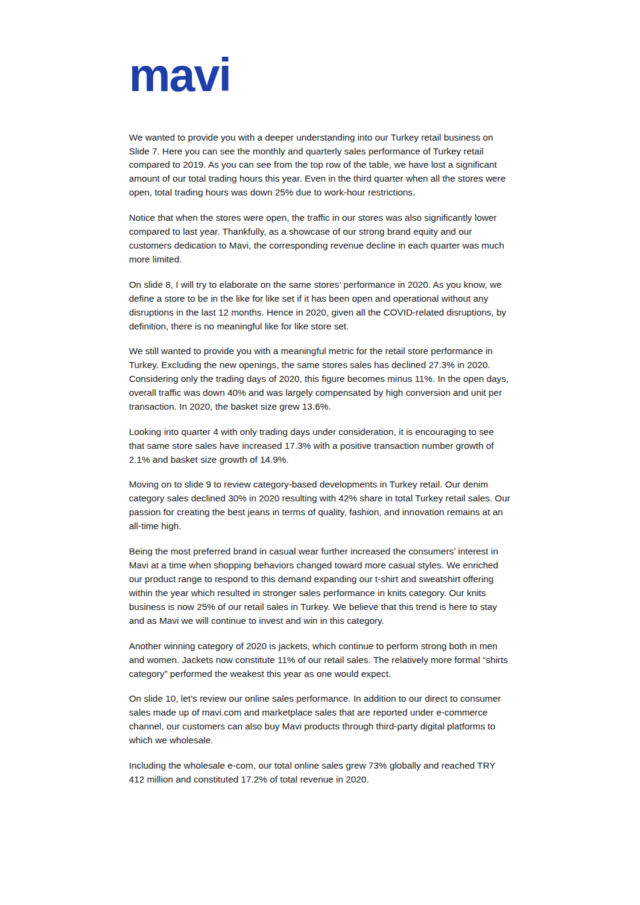mavi
We wanted to provide you with a deeper understanding into our Turkey retail business on Slide 7. Here you can see the monthly and quarterly sales performance of Turkey retail compared to 2019. As you can see from the top row of the table, we have lost a significant amount of our total trading hours this year. Even in the third quarter when all the stores were open, total trading hours was down 25% due to work-hour restrictions.
Notice that when the stores were open, the traffic in our stores was also significantly lower compared to last year. Thankfully, as a showcase of our strong brand equity and our customers dedication to Mavi, the corresponding revenue decline in each quarter was much more limited.
On slide 8, I will try to elaborate on the same stores’ performance in 2020. As you know, we define a store to be in the like for like set if it has been open and operational without any disruptions in the last 12 months. Hence in 2020, given all the COVID-related disruptions, by definition, there is no meaningful like for like store set.
We still wanted to provide you with a meaningful metric for the retail store performance in Turkey. Excluding the new openings, the same stores sales has declined 27.3% in 2020. Considering only the trading days of 2020, this figure becomes minus 11%. In the open days, overall traffic was down 40% and was largely compensated by high conversion and unit per transaction. In 2020, the basket size grew 13.6%.
Looking into quarter 4 with only trading days under consideration, it is encouraging to see that same store sales have increased 17.3% with a positive transaction number growth of 2.1% and basket size growth of 14.9%.
Moving on to slide 9 to review category-based developments in Turkey retail. Our denim category sales declined 30% in 2020 resulting with 42% share in total Turkey retail sales. Our passion for creating the best jeans in terms of quality, fashion, and innovation remains at an all-time high.
Being the most preferred brand in casual wear further increased the consumers’ interest in Mavi at a time when shopping behaviors changed toward more casual styles. We enriched our product range to respond to this demand expanding our t-shirt and sweatshirt offering within the year which resulted in stronger sales performance in knits category. Our knits business is now 25% of our retail sales in Turkey. We believe that this trend is here to stay and as Mavi we will continue to invest and win in this category.
Another winning category of 2020 is jackets, which continue to perform strong both in men and women. Jackets now constitute 11% of our retail sales. The relatively more formal “shirts category” performed the weakest this year as one would expect.
On slide 10, let’s review our online sales performance. In addition to our direct to consumer sales made up of mavi.com and marketplace sales that are reported under e-commerce channel, our customers can also buy Mavi products through third-party digital platforms to which we wholesale.
Including the wholesale e-com, our total online sales grew 73% globally and reached TRY 412 million and constituted 17.2% of total revenue in 2020.